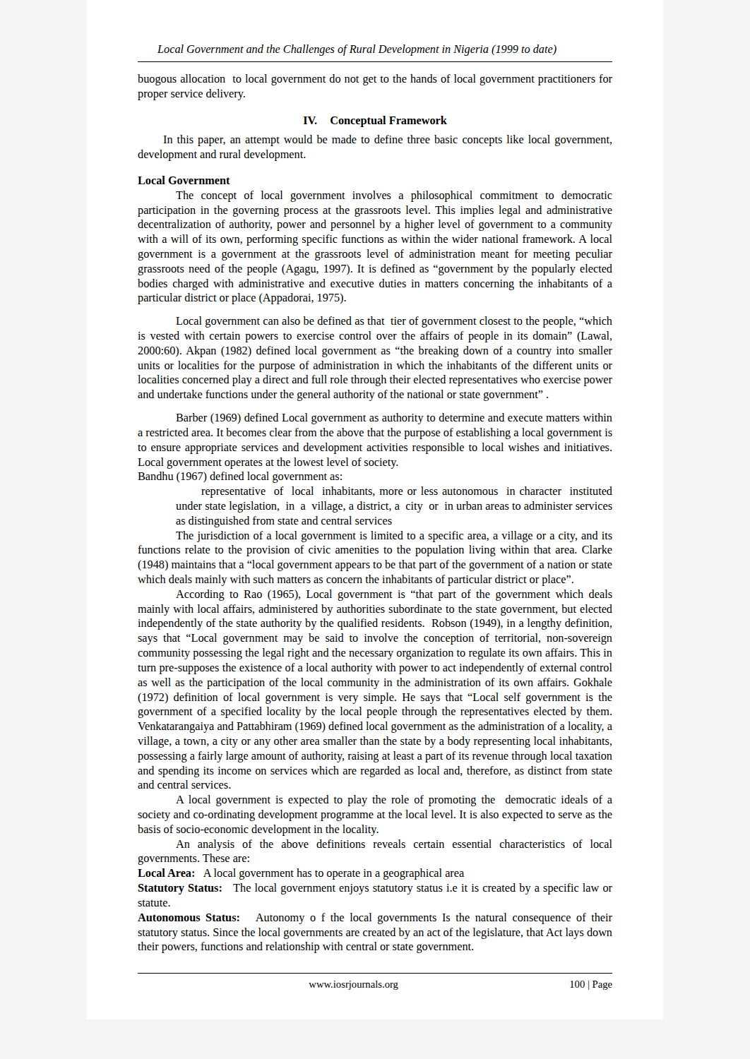Local Government and the Challenges of Rural Development in Nigeria (1999 to date)
buogous allocation to local government do not get to the hands of local government practitioners for proper service delivery.
IV. Conceptual Framework
In this paper, an attempt would be made to define three basic concepts like local government, development and rural development.
Local Government
The concept of local government involves a philosophical commitment to democratic participation in the governing process at the grassroots level. This implies legal and administrative decentralization of authority, power and personnel by a higher level of government to a community with a will of its own, performing specific functions as within the wider national framework. A local government is a government at the grassroots level of administration meant for meeting peculiar grassroots need of the people (Agagu, 1997). It is defined as “government by the popularly elected bodies charged with administrative and executive duties in matters concerning the inhabitants of a particular district or place (Appadorai, 1975).
Local government can also be defined as that tier of government closest to the people, “which is vested with certain powers to exercise control over the affairs of people in its domain” (Lawal, 2000:60). Akpan (1982) defined local government as “the breaking down of a country into smaller units or localities for the purpose of administration in which the inhabitants of the different units or localities concerned play a direct and full role through their elected representatives who exercise power and undertake functions under the general authority of the national or state government” .
Barber (1969) defined Local government as authority to determine and execute matters within a restricted area. It becomes clear from the above that the purpose of establishing a local government is to ensure appropriate services and development activities responsible to local wishes and initiatives. Local government operates at the lowest level of society.
Bandhu (1967) defined local government as:
representative of local inhabitants, more or less autonomous in character instituted under state legislation, in a village, a district, a city or in urban areas to administer services as distinguished from state and central services
The jurisdiction of a local government is limited to a specific area, a village or a city, and its functions relate to the provision of civic amenities to the population living within that area. Clarke (1948) maintains that a “local government appears to be that part of the government of a nation or state which deals mainly with such matters as concern the inhabitants of particular district or place”.
According to Rao (1965), Local government is “that part of the government which deals mainly with local affairs, administered by authorities subordinate to the state government, but elected independently of the state authority by the qualified residents. Robson (1949), in a lengthy definition, says that “Local government may be said to involve the conception of territorial, non-sovereign community possessing the legal right and the necessary organization to regulate its own affairs. This in turn pre-supposes the existence of a local authority with power to act independently of external control as well as the participation of the local community in the administration of its own affairs. Gokhale (1972) definition of local government is very simple. He says that “Local self government is the government of a specified locality by the local people through the representatives elected by them. Venkatarangaiya and Pattabhiram (1969) defined local government as the administration of a locality, a village, a town, a city or any other area smaller than the state by a body representing local inhabitants, possessing a fairly large amount of authority, raising at least a part of its revenue through local taxation and spending its income on services which are regarded as local and, therefore, as distinct from state and central services.
A local government is expected to play the role of promoting the democratic ideals of a society and co-ordinating development programme at the local level. It is also expected to serve as the basis of socio-economic development in the locality.
An analysis of the above definitions reveals certain essential characteristics of local governments. These are:
Local Area: A local government has to operate in a geographical area
Statutory Status: The local government enjoys statutory status i.e it is created by a specific law or statute.
Autonomous Status: Autonomy o f the local governments Is the natural consequence of their statutory status. Since the local governments are created by an act of the legislature, that Act lays down their powers, functions and relationship with central or state government.
www.iosrjournals.org 100 | Page